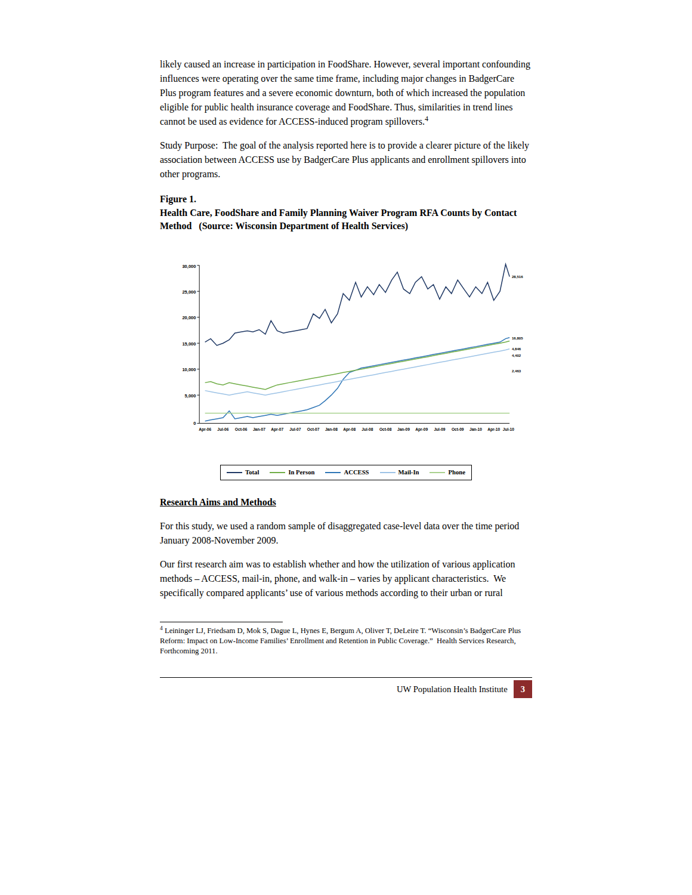likely caused an increase in participation in FoodShare. However, several important confounding influences were operating over the same time frame, including major changes in BadgerCare Plus program features and a severe economic downturn, both of which increased the population eligible for public health insurance coverage and FoodShare. Thus, similarities in trend lines cannot be used as evidence for ACCESS-induced program spillovers.4
Study Purpose: The goal of the analysis reported here is to provide a clearer picture of the likely association between ACCESS use by BadgerCare Plus applicants and enrollment spillovers into other programs.
Figure 1.
Health Care, FoodShare and Family Planning Waiver Program RFA Counts by Contact Method (Source: Wisconsin Department of Health Services)
30,000 25,000 20,000 15,000 10,000 5,000 0 Apr-06 Jul-06 Oct-06 Jan-07 Apr-07 Jul-07 Oct-07 Jan-08 Apr-08 Jul-08 Oct-08 Jan-09 Apr-09 Jul-09 Oct-09 Jan-10 Apr-10 Jul-10 28,516 16,805 4,846 4,402 2,463
Total In Person ACCESS Mail-In Phone
Research Aims and Methods
For this study, we used a random sample of disaggregated case-level data over the time period January 2008-November 2009.
Our first research aim was to establish whether and how the utilization of various application methods – ACCESS, mail-in, phone, and walk-in – varies by applicant characteristics. We specifically compared applicants’ use of various methods according to their urban or rural
4 Leininger LJ, Friedsam D, Mok S, Dague L, Hynes E, Bergum A, Oliver T, DeLeire T. “Wisconsin’s BadgerCare Plus Reform: Impact on Low-Income Families’ Enrollment and Retention in Public Coverage.” Health Services Research, Forthcoming 2011.
UW Population Health Institute 3